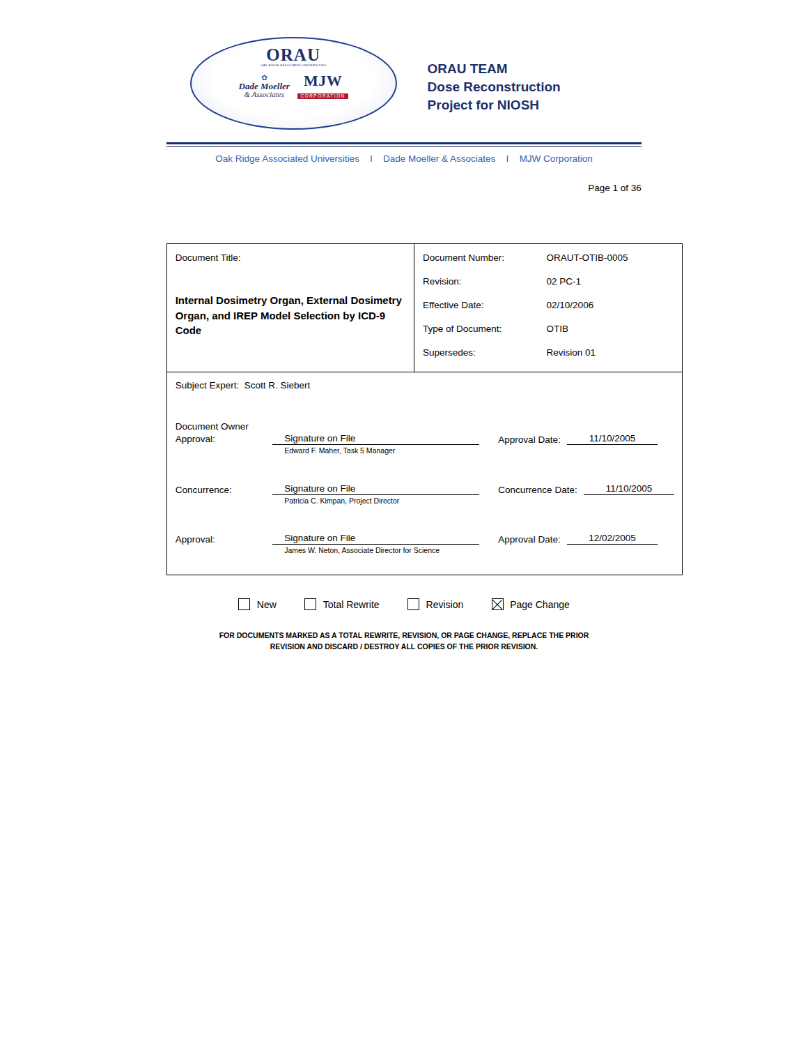ORAU
OAK RIDGE ASSOCIATED UNIVERSITIES
✿
Dade Moeller
& Associates
MJW
CORPORATION
ORAU TEAM
Dose Reconstruction
Project for NIOSH
Oak Ridge Associated Universities I Dade Moeller & Associates I MJW Corporation
Page 1 of 36
| Document Title: Internal Dosimetry Organ, External Dosimetry Organ, and IREP Model Selection by ICD-9 Code | Document Number: ORAUT-OTIB-0005 Revision: 02 PC-1 Effective Date: 02/10/2006 Type of Document: OTIB Supersedes: Revision 01 |
| Subject Expert: Scott R. Siebert Document Owner Approval: Signature on File Approval Date: 11/10/2005 Edward F. Maher, Task 5 Manager Concurrence: Signature on File Concurrence Date: 11/10/2005 Patricia C. Kimpan, Project Director Approval: Signature on File Approval Date: 12/02/2005 James W. Neton, Associate Director for Science |
New Total Rewrite Revision Page Change
FOR DOCUMENTS MARKED AS A TOTAL REWRITE, REVISION, OR PAGE CHANGE, REPLACE THE PRIOR
REVISION AND DISCARD / DESTROY ALL COPIES OF THE PRIOR REVISION.